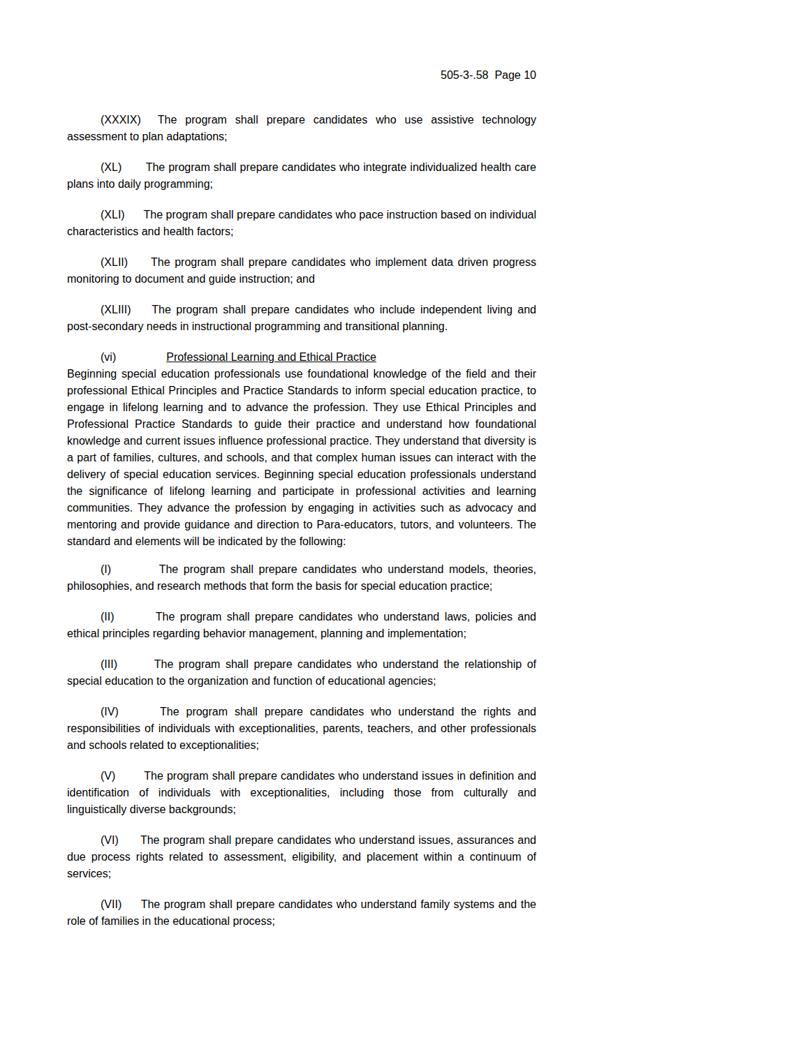505-3-.58 Page 10
(XXXIX) The program shall prepare candidates who use assistive technology assessment to plan adaptations;
(XL) The program shall prepare candidates who integrate individualized health care plans into daily programming;
(XLI) The program shall prepare candidates who pace instruction based on individual characteristics and health factors;
(XLII) The program shall prepare candidates who implement data driven progress monitoring to document and guide instruction; and
(XLIII) The program shall prepare candidates who include independent living and post-secondary needs in instructional programming and transitional planning.
(vi)Professional Learning and Ethical Practice
Beginning special education professionals use foundational knowledge of the field and their professional Ethical Principles and Practice Standards to inform special education practice, to engage in lifelong learning and to advance the profession. They use Ethical Principles and Professional Practice Standards to guide their practice and understand how foundational knowledge and current issues influence professional practice. They understand that diversity is a part of families, cultures, and schools, and that complex human issues can interact with the delivery of special education services. Beginning special education professionals understand the significance of lifelong learning and participate in professional activities and learning communities. They advance the profession by engaging in activities such as advocacy and mentoring and provide guidance and direction to Para-educators, tutors, and volunteers. The standard and elements will be indicated by the following:
(I) The program shall prepare candidates who understand models, theories, philosophies, and research methods that form the basis for special education practice;
(II) The program shall prepare candidates who understand laws, policies and ethical principles regarding behavior management, planning and implementation;
(III) The program shall prepare candidates who understand the relationship of special education to the organization and function of educational agencies;
(IV) The program shall prepare candidates who understand the rights and responsibilities of individuals with exceptionalities, parents, teachers, and other professionals and schools related to exceptionalities;
(V) The program shall prepare candidates who understand issues in definition and identification of individuals with exceptionalities, including those from culturally and linguistically diverse backgrounds;
(VI) The program shall prepare candidates who understand issues, assurances and due process rights related to assessment, eligibility, and placement within a continuum of services;
(VII) The program shall prepare candidates who understand family systems and the role of families in the educational process;